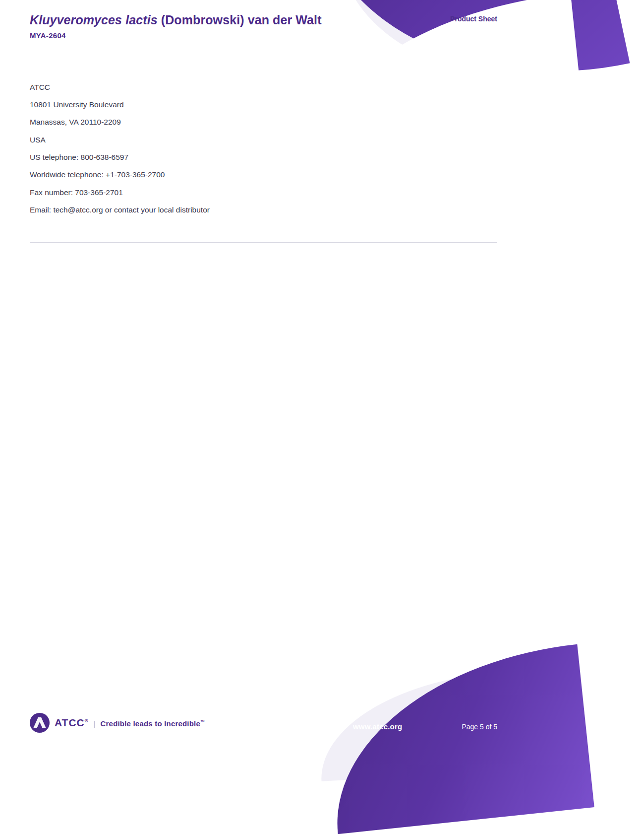Kluyveromyces lactis (Dombrowski) van der Walt
MYA-2604
Product Sheet
ATCC
10801 University Boulevard
Manassas, VA 20110-2209
USA
US telephone: 800-638-6597
Worldwide telephone: +1-703-365-2700
Fax number: 703-365-2701
Email: tech@atcc.org or contact your local distributor
ATCC® | Credible leads to Incredible™
www.atcc.org Page 5 of 5